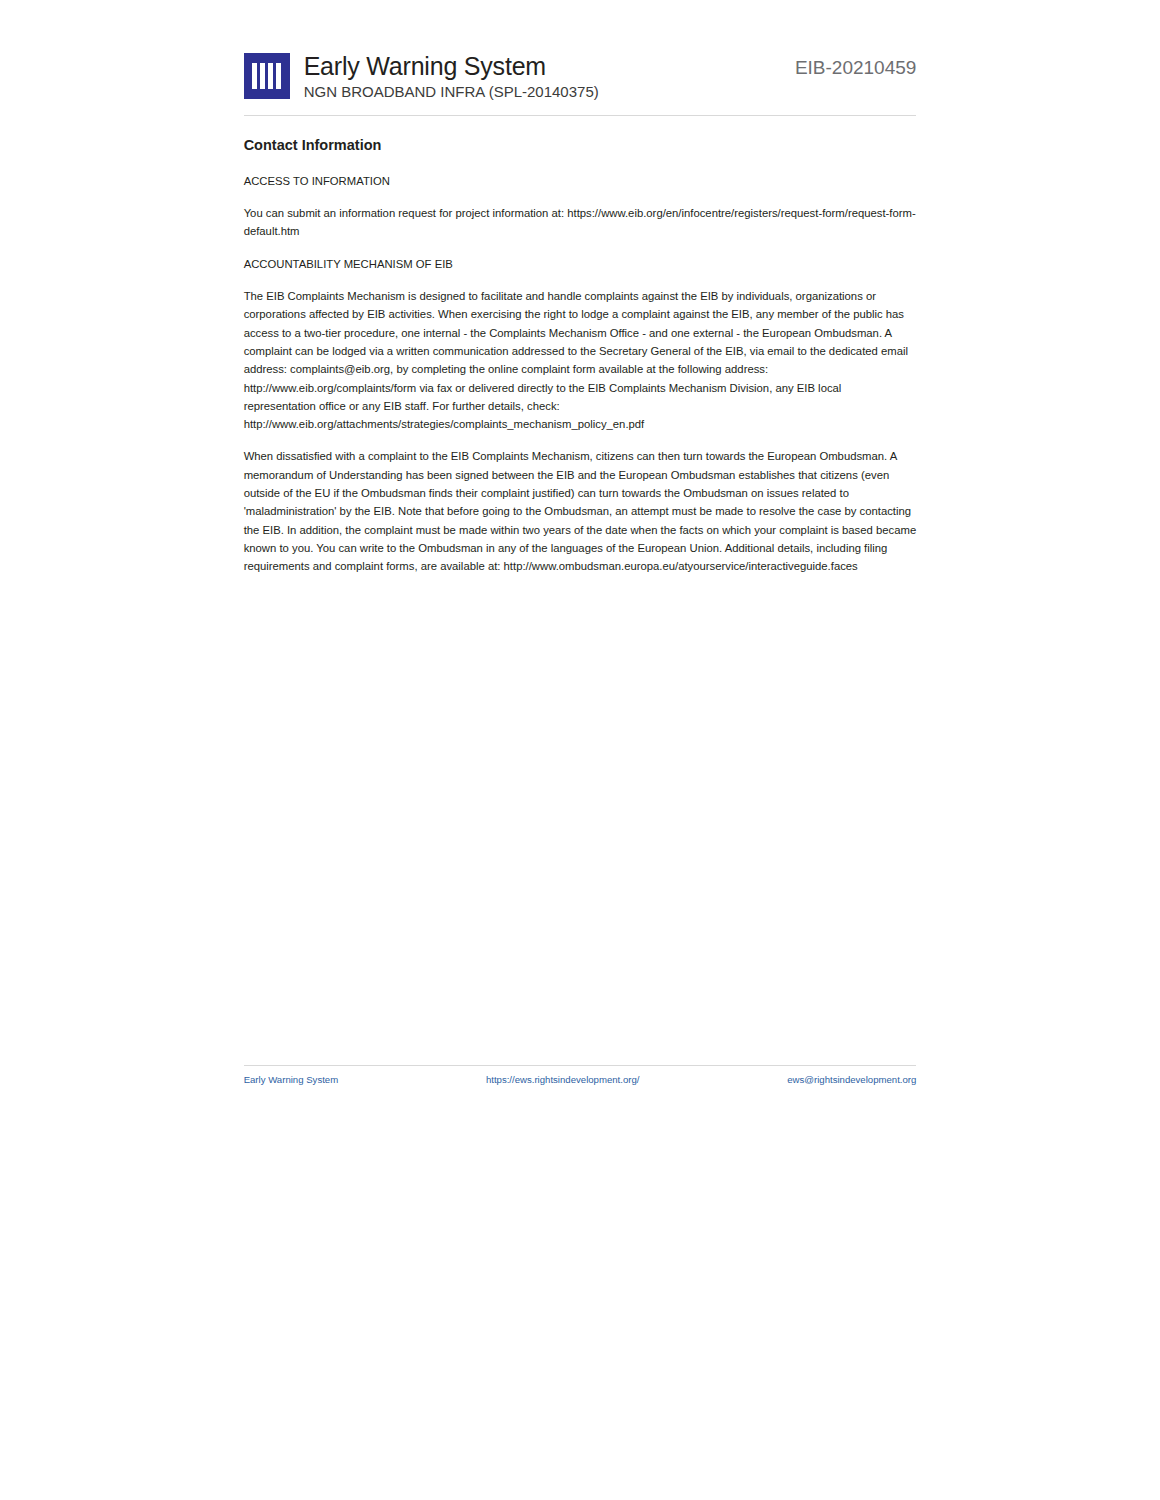Early Warning System
NGN BROADBAND INFRA (SPL-20140375)
EIB-20210459
Contact Information
ACCESS TO INFORMATION
You can submit an information request for project information at: https://www.eib.org/en/infocentre/registers/request-form/request-form-default.htm
ACCOUNTABILITY MECHANISM OF EIB
The EIB Complaints Mechanism is designed to facilitate and handle complaints against the EIB by individuals, organizations or corporations affected by EIB activities. When exercising the right to lodge a complaint against the EIB, any member of the public has access to a two-tier procedure, one internal - the Complaints Mechanism Office - and one external - the European Ombudsman. A complaint can be lodged via a written communication addressed to the Secretary General of the EIB, via email to the dedicated email address: complaints@eib.org, by completing the online complaint form available at the following address: http://www.eib.org/complaints/form via fax or delivered directly to the EIB Complaints Mechanism Division, any EIB local representation office or any EIB staff. For further details, check: http://www.eib.org/attachments/strategies/complaints_mechanism_policy_en.pdf
When dissatisfied with a complaint to the EIB Complaints Mechanism, citizens can then turn towards the European Ombudsman. A memorandum of Understanding has been signed between the EIB and the European Ombudsman establishes that citizens (even outside of the EU if the Ombudsman finds their complaint justified) can turn towards the Ombudsman on issues related to 'maladministration' by the EIB. Note that before going to the Ombudsman, an attempt must be made to resolve the case by contacting the EIB. In addition, the complaint must be made within two years of the date when the facts on which your complaint is based became known to you. You can write to the Ombudsman in any of the languages of the European Union. Additional details, including filing requirements and complaint forms, are available at: http://www.ombudsman.europa.eu/atyourservice/interactiveguide.faces
Early Warning System
https://ews.rightsindevelopment.org/
ews@rightsindevelopment.org